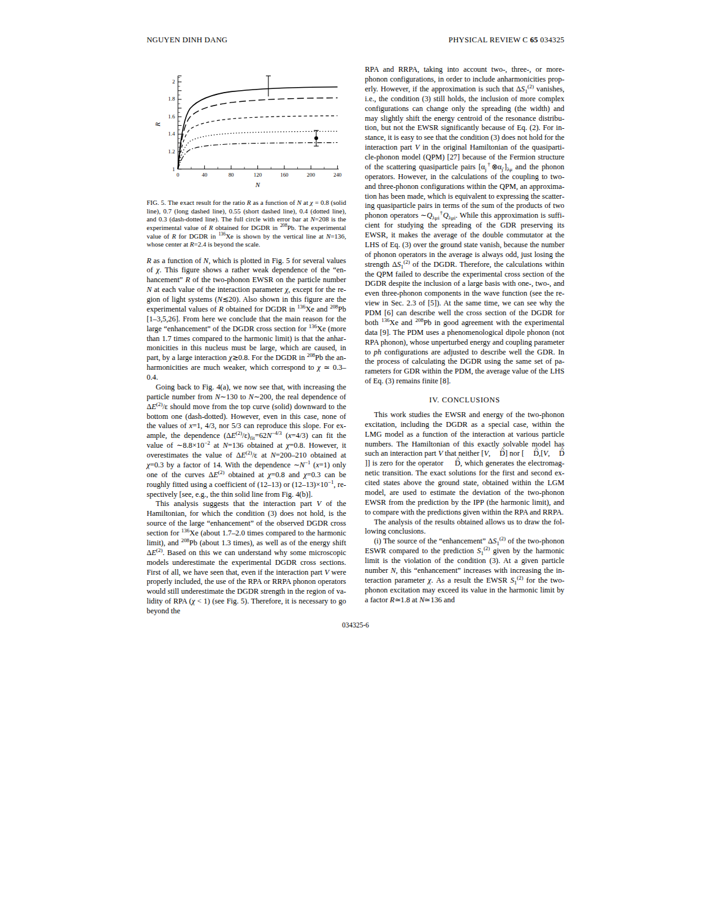Nguyen Dinh Dang
Physical Review C 65 034325
1 1.2 1.4 1.6 1.8 2 0 40 80 120 160 200 240 N R
FIG. 5. The exact result for the ratio R as a function of N at χ = 0.8 (solid line), 0.7 (long dashed line), 0.55 (short dashed line), 0.4 (dotted line), and 0.3 (dash-dotted line). The full circle with error bar at N=208 is the experimental value of R obtained for DGDR in 208Pb. The experimental value of R for DGDR in 136Xe is shown by the vertical line at N=136, whose center at R=2.4 is beyond the scale.
R as a function of N, which is plotted in Fig. 5 for several values of χ. This figure shows a rather weak dependence of the “enhancement” R of the two-phonon EWSR on the particle number N at each value of the interaction parameter χ, except for the region of light systems (N≲20). Also shown in this figure are the experimental values of R obtained for DGDR in 136Xe and 208Pb [1–3,5,26]. From here we conclude that the main reason for the large “enhancement” of the DGDR cross section for 136Xe (more than 1.7 times compared to the harmonic limit) is that the anharmonicities in this nucleus must be large, which are caused, in part, by a large interaction χ≳0.8. For the DGDR in 208Pb the anharmonicities are much weaker, which correspond to χ ≃ 0.3–0.4.
Going back to Fig. 4(a), we now see that, with increasing the particle number from N∼130 to N∼200, the real dependence of ΔE(2)/ε should move from the top curve (solid) downward to the bottom one (dash-dotted). However, even in this case, none of the values of x=1, 4/3, nor 5/3 can reproduce this slope. For example, the dependence (ΔE(2)/ε)fit=62N−4/3 (x=4/3) can fit the value of ∼8.8×10−2 at N=136 obtained at χ=0.8. However, it overestimates the value of ΔE(2)/ε at N=200–210 obtained at χ=0.3 by a factor of 14. With the dependence ∼N−1 (x=1) only one of the curves ΔE(2) obtained at χ=0.8 and χ=0.3 can be roughly fitted using a coefficient of (12–13) or (12–13)×10−1, respectively [see, e.g., the thin solid line from Fig. 4(b)].
This analysis suggests that the interaction part V of the Hamiltonian, for which the condition (3) does not hold, is the source of the large “enhancement” of the observed DGDR cross section for 136Xe (about 1.7–2.0 times compared to the harmonic limit), and 208Pb (about 1.3 times), as well as of the energy shift ΔE(2). Based on this we can understand why some microscopic models underestimate the experimental DGDR cross sections. First of all, we have seen that, even if the interaction part V were properly included, the use of the RPA or RRPA phonon operators would still underestimate the DGDR strength in the region of validity of RPA (χ < 1) (see Fig. 5). Therefore, it is necessary to go beyond the
RPA and RRPA, taking into account two-, three-, or more-phonon configurations, in order to include anharmonicities properly. However, if the approximation is such that ΔS1(2) vanishes, i.e., the condition (3) still holds, the inclusion of more complex configurations can change only the spreading (the width) and may slightly shift the energy centroid of the resonance distribution, but not the EWSR significantly because of Eq. (2). For instance, it is easy to see that the condition (3) does not hold for the interaction part V in the original Hamiltonian of the quasiparticle-phonon model (QPM) [27] because of the Fermion structure of the scattering quasiparticle pairs [αj†⊗αj′]λμ and the phonon operators. However, in the calculations of the coupling to two- and three-phonon configurations within the QPM, an approximation has been made, which is equivalent to expressing the scattering quasiparticle pairs in terms of the sum of the products of two phonon operators ∼Qλμi†Qλμi. While this approximation is sufficient for studying the spreading of the GDR preserving its EWSR, it makes the average of the double commutator at the LHS of Eq. (3) over the ground state vanish, because the number of phonon operators in the average is always odd, just losing the strength ΔS1(2) of the DGDR. Therefore, the calculations within the QPM failed to describe the experimental cross section of the DGDR despite the inclusion of a large basis with one-, two-, and even three-phonon components in the wave function (see the review in Sec. 2.3 of [5]). At the same time, we can see why the PDM [6] can describe well the cross section of the DGDR for both 136Xe and 208Pb in good agreement with the experimental data [9]. The PDM uses a phenomenological dipole phonon (not RPA phonon), whose unperturbed energy and coupling parameter to ph configurations are adjusted to describe well the GDR. In the process of calculating the DGDR using the same set of parameters for GDR within the PDM, the average value of the LHS of Eq. (3) remains finite [8].
IV. Conclusions
This work studies the EWSR and energy of the two-phonon excitation, including the DGDR as a special case, within the LMG model as a function of the interaction at various particle numbers. The Hamiltonian of this exactly solvable model has such an interaction part V that neither [V,D] nor [D,[V,D]] is zero for the operator D, which generates the electromagnetic transition. The exact solutions for the first and second excited states above the ground state, obtained within the LGM model, are used to estimate the deviation of the two-phonon EWSR from the prediction by the IPP (the harmonic limit), and to compare with the predictions given within the RPA and RRPA.
The analysis of the results obtained allows us to draw the following conclusions.
(i) The source of the “enhancement” ΔS1(2) of the two-phonon ESWR compared to the prediction S1(2) given by the harmonic limit is the violation of the condition (3). At a given particle number N, this “enhancement” increases with increasing the interaction parameter χ. As a result the EWSR S1(2) for the two-phonon excitation may exceed its value in the harmonic limit by a factor R≃1.8 at N≃136 and
034325-6